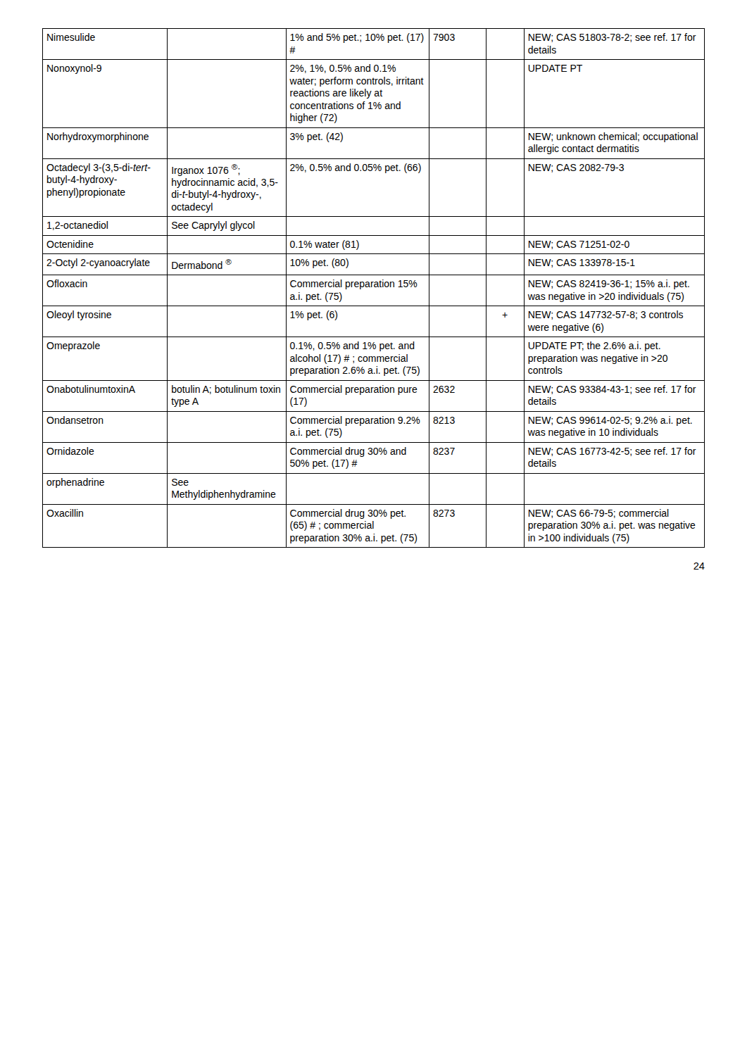| Nimesulide | | 1% and 5% pet.; 10% pet. (17) # | 7903 | | NEW; CAS 51803-78-2; see ref. 17 for details |
| Nonoxynol-9 | | 2%, 1%, 0.5% and 0.1% water; perform controls, irritant reactions are likely at concentrations of 1% and higher (72) | | | UPDATE PT |
| Norhydroxymorphinone | | 3% pet. (42) | | | NEW; unknown chemical; occupational allergic contact dermatitis |
| Octadecyl 3-(3,5-di- tert -butyl-4-hydroxy-phenyl)propionate | Irganox 1076 ® ; hydrocinnamic acid, 3,5-di- t -butyl-4-hydroxy-, octadecyl | 2%, 0.5% and 0.05% pet. (66) | | | NEW; CAS 2082-79-3 |
| 1,2-octanediol | See Caprylyl glycol | | | | |
| Octenidine | | 0.1% water (81) | | | NEW; CAS 71251-02-0 |
| 2-Octyl 2-cyanoacrylate | Dermabond ® | 10% pet. (80) | | | NEW; CAS 133978-15-1 |
| Ofloxacin | | Commercial preparation 15% a.i. pet. (75) | | | NEW; CAS 82419-36-1; 15% a.i. pet. was negative in >20 individuals (75) |
| Oleoyl tyrosine | | 1% pet. (6) | | + | NEW; CAS 147732-57-8; 3 controls were negative (6) |
| Omeprazole | | 0.1%, 0.5% and 1% pet. and alcohol (17) # ; commercial preparation 2.6% a.i. pet. (75) | | | UPDATE PT; the 2.6% a.i. pet. preparation was negative in >20 controls |
| OnabotulinumtoxinA | botulin A; botulinum toxin type A | Commercial preparation pure (17) | 2632 | | NEW; CAS 93384-43-1; see ref. 17 for details |
| Ondansetron | | Commercial preparation 9.2% a.i. pet. (75) | 8213 | | NEW; CAS 99614-02-5; 9.2% a.i. pet. was negative in 10 individuals |
| Ornidazole | | Commercial drug 30% and 50% pet. (17) # | 8237 | | NEW; CAS 16773-42-5; see ref. 17 for details |
| orphenadrine | See Methyldiphenhydramine | | | | |
| Oxacillin | | Commercial drug 30% pet. (65) # ; commercial preparation 30% a.i. pet. (75) | 8273 | | NEW; CAS 66-79-5; commercial preparation 30% a.i. pet. was negative in >100 individuals (75) |
24